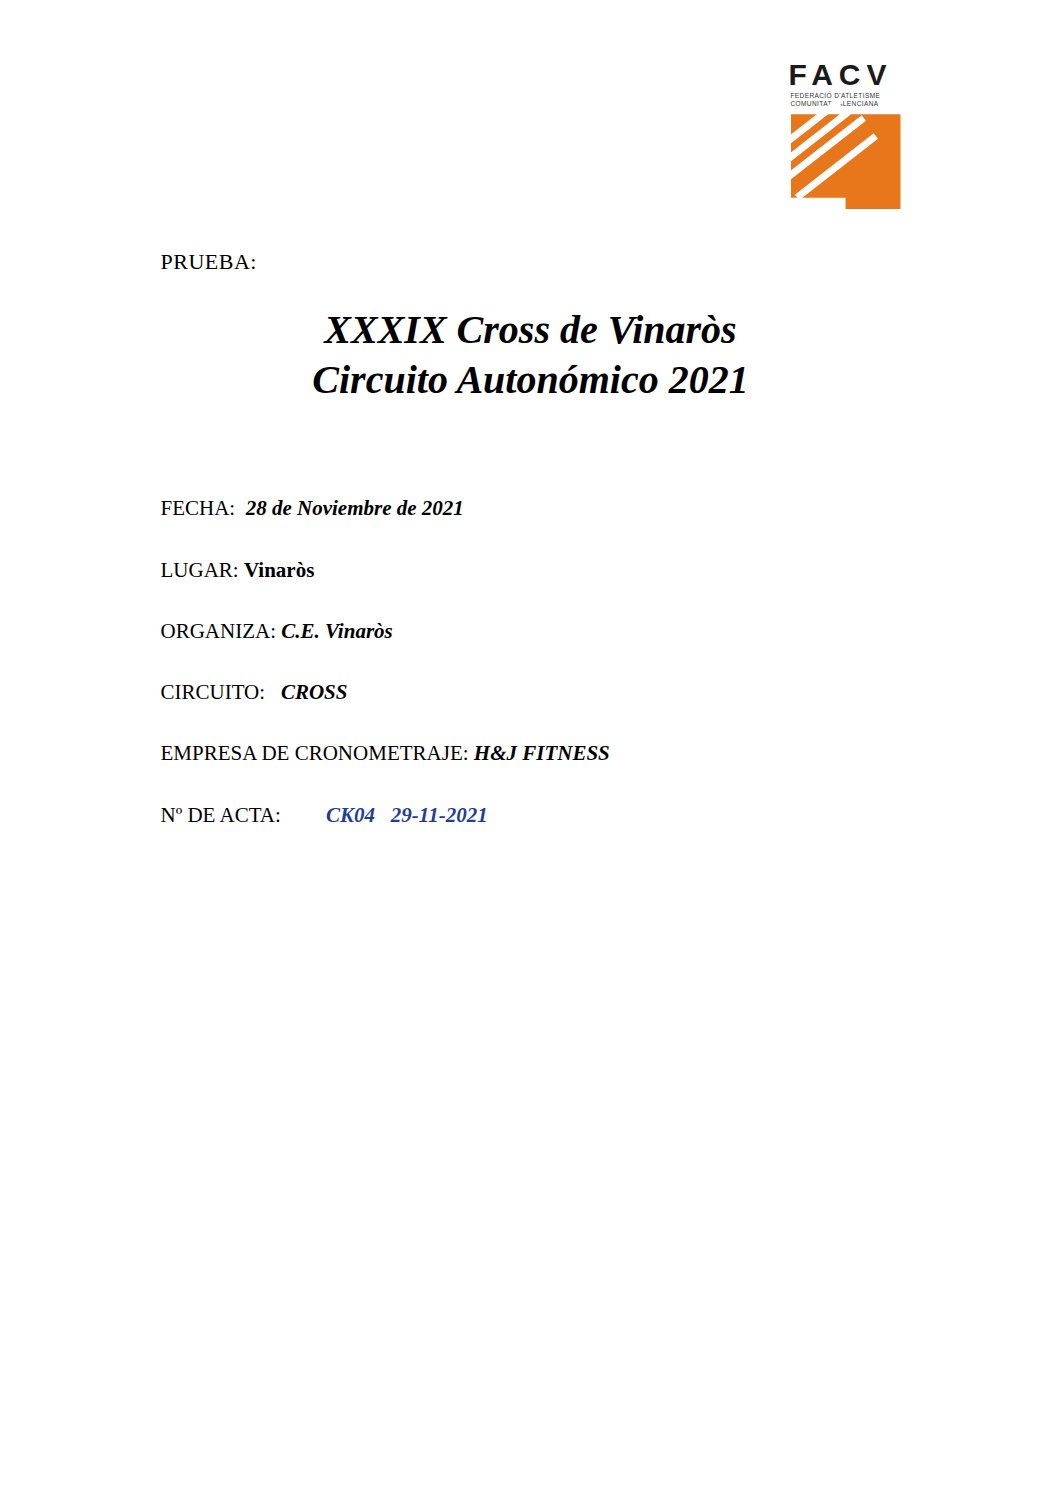FACV
FEDERACIÓ D'ATLETISME
COMUNITAT VALENCIANA
PRUEBA:
XXXIX Cross de Vinaròs
Circuito Autonómico 2021
FECHA: 28 de Noviembre de 2021
LUGAR: Vinaròs
ORGANIZA: C.E. Vinaròs
CIRCUITO: CROSS
EMPRESA DE CRONOMETRAJE: H&J FITNESS
Nº DE ACTA: CK04 29-11-2021